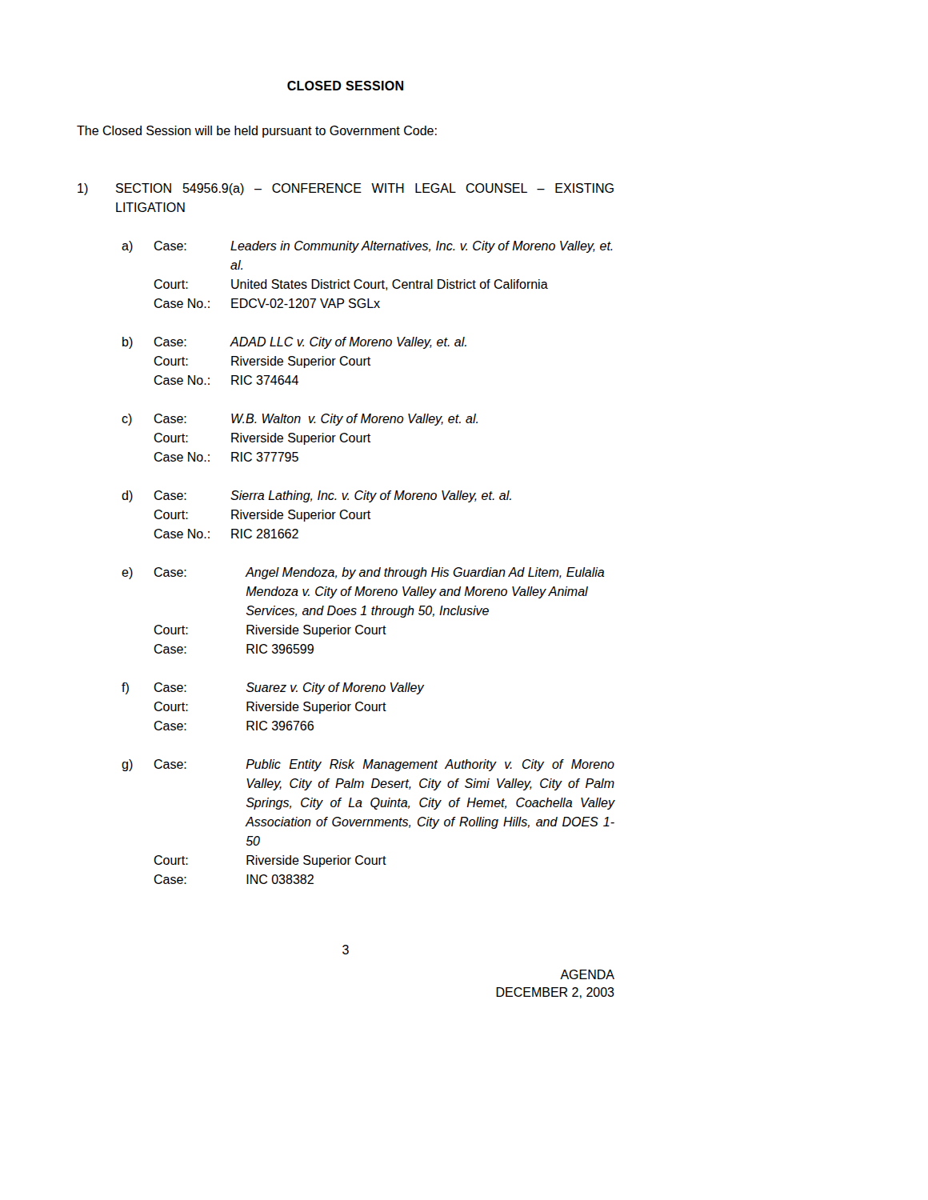CLOSED SESSION
The Closed Session will be held pursuant to Government Code:
1)
SECTION 54956.9(a) – CONFERENCE WITH LEGAL COUNSEL – EXISTING LITIGATION
a)
Case:
Leaders in Community Alternatives, Inc. v. City of Moreno Valley, et. al.
Court:
United States District Court, Central District of California
Case No.:
EDCV-02-1207 VAP SGLx
b)
Case:
ADAD LLC v. City of Moreno Valley, et. al.
Court:
Riverside Superior Court
Case No.:
RIC 374644
c)
Case:
W.B. Walton v. City of Moreno Valley, et. al.
Court:
Riverside Superior Court
Case No.:
RIC 377795
d)
Case:
Sierra Lathing, Inc. v. City of Moreno Valley, et. al.
Court:
Riverside Superior Court
Case No.:
RIC 281662
e)
Case:
Angel Mendoza, by and through His Guardian Ad Litem, Eulalia Mendoza v. City of Moreno Valley and Moreno Valley Animal Services, and Does 1 through 50, Inclusive
Court:
Riverside Superior Court
Case:
RIC 396599
f)
Case:
Suarez v. City of Moreno Valley
Court:
Riverside Superior Court
Case:
RIC 396766
g)
Case:
Public Entity Risk Management Authority v. City of Moreno Valley, City of Palm Desert, City of Simi Valley, City of Palm Springs, City of La Quinta, City of Hemet, Coachella Valley Association of Governments, City of Rolling Hills, and DOES 1-50
Court:
Riverside Superior Court
Case:
INC 038382
3
AGENDA
DECEMBER 2, 2003